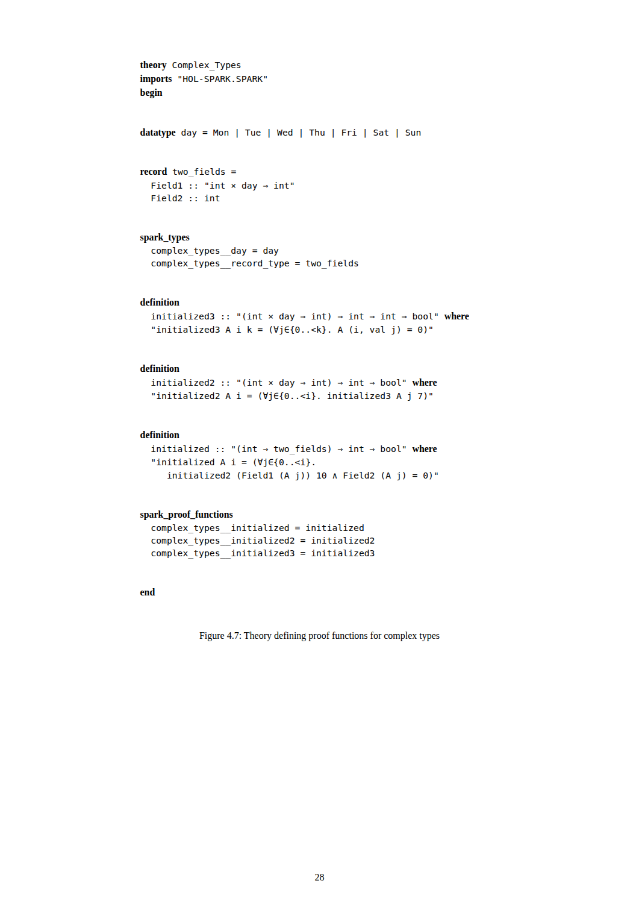theory Complex_Types imports "HOL-SPARK.SPARK" begin datatype day = Mon | Tue | Wed | Thu | Fri | Sat | Sun record two_fields = Field1 :: "int × day ⇒ int" Field2 :: int spark_types complex_types__day = day complex_types__record_type = two_fields definition initialized3 :: "(int × day ⇒ int) ⇒ int ⇒ int ⇒ bool" where "initialized3 A i k = (∀j∈{0..<k}. A (i, val j) = 0)" definition initialized2 :: "(int × day ⇒ int) ⇒ int ⇒ bool" where "initialized2 A i = (∀j∈{0..<i}. initialized3 A j 7)" definition initialized :: "(int ⇒ two_fields) ⇒ int ⇒ bool" where "initialized A i = (∀j∈{0..<i}. initialized2 (Field1 (A j)) 10 ∧ Field2 (A j) = 0)" spark_proof_functions complex_types__initialized = initialized complex_types__initialized2 = initialized2 complex_types__initialized3 = initialized3 end
Figure 4.7: Theory defining proof functions for complex types
28